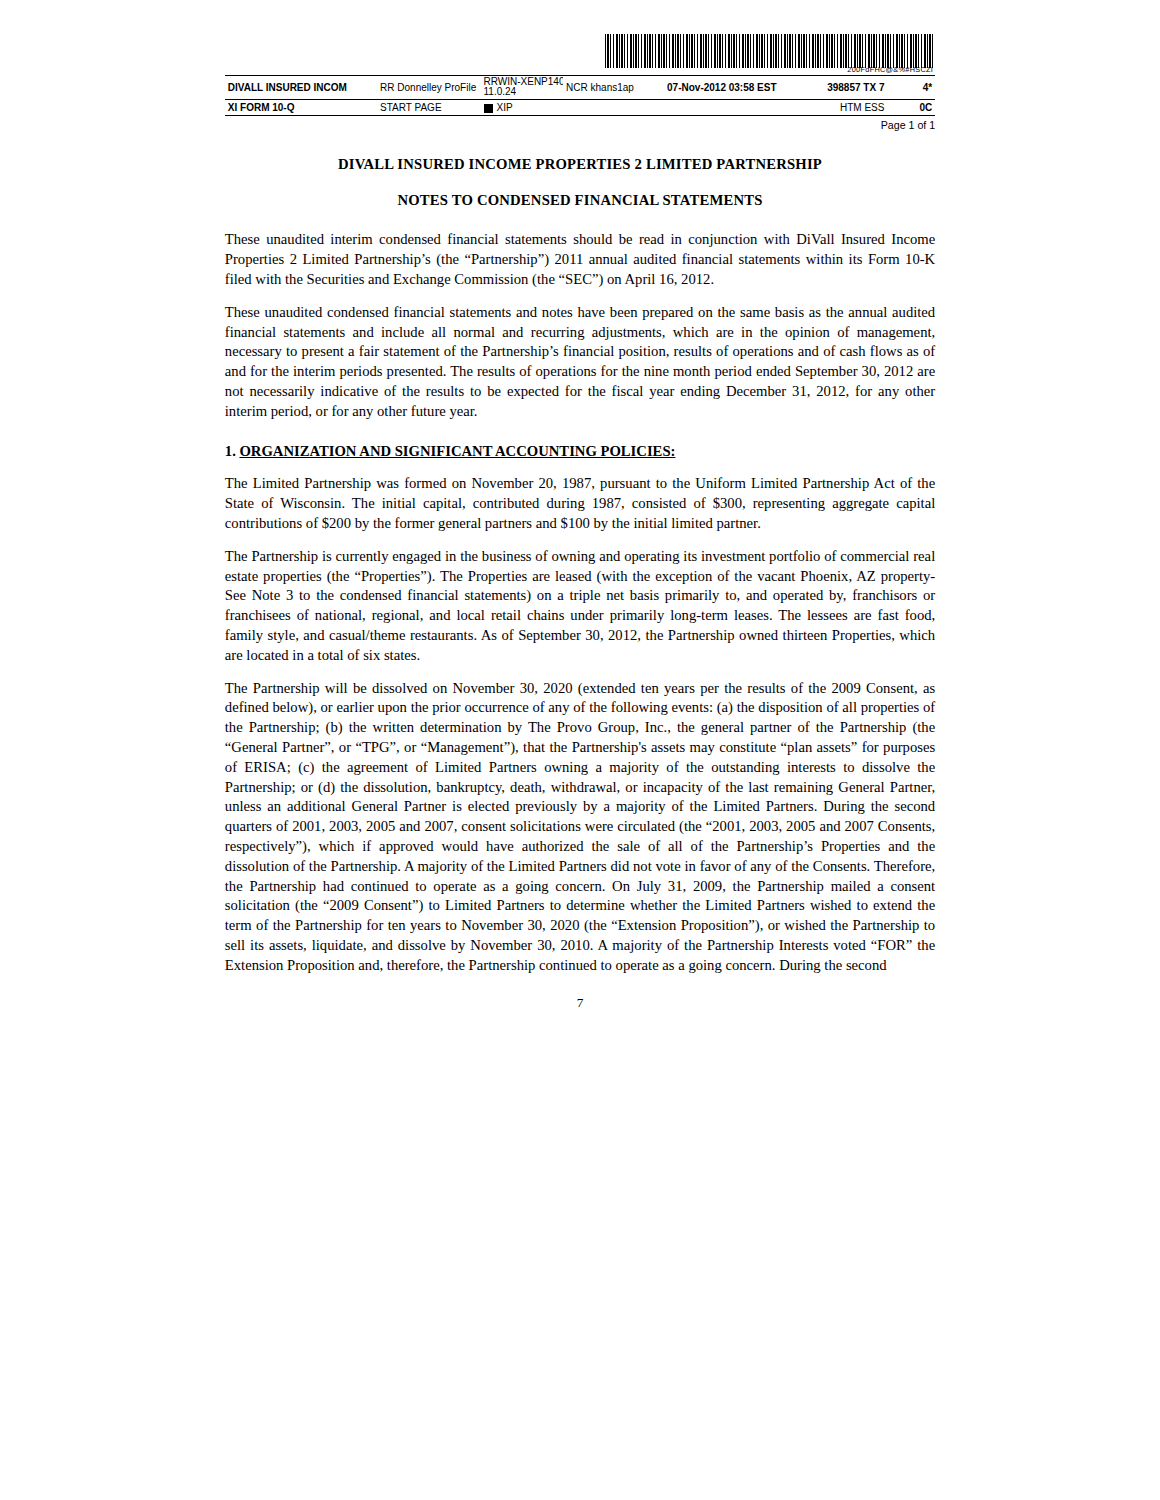200FdFHC@&%#HSCZI
| DIVALL INSURED INCOM | RR Donnelley ProFile | RRWIN-XENP140 11.0.24 | NCR khans1ap | 07-Nov-2012 03:58 EST | 398857 TX 7 | 4* |
| XI FORM 10-Q | START PAGE | XIP | | HTM ESS | 0C |
Page 1 of 1
DIVALL INSURED INCOME PROPERTIES 2 LIMITED PARTNERSHIP
NOTES TO CONDENSED FINANCIAL STATEMENTS
These unaudited interim condensed financial statements should be read in conjunction with DiVall Insured Income Properties 2 Limited Partnership’s (the “Partnership”) 2011 annual audited financial statements within its Form 10-K filed with the Securities and Exchange Commission (the “SEC”) on April 16, 2012.
These unaudited condensed financial statements and notes have been prepared on the same basis as the annual audited financial statements and include all normal and recurring adjustments, which are in the opinion of management, necessary to present a fair statement of the Partnership’s financial position, results of operations and of cash flows as of and for the interim periods presented. The results of operations for the nine month period ended September 30, 2012 are not necessarily indicative of the results to be expected for the fiscal year ending December 31, 2012, for any other interim period, or for any other future year.
1. ORGANIZATION AND SIGNIFICANT ACCOUNTING POLICIES:
The Limited Partnership was formed on November 20, 1987, pursuant to the Uniform Limited Partnership Act of the State of Wisconsin. The initial capital, contributed during 1987, consisted of $300, representing aggregate capital contributions of $200 by the former general partners and $100 by the initial limited partner.
The Partnership is currently engaged in the business of owning and operating its investment portfolio of commercial real estate properties (the “Properties”). The Properties are leased (with the exception of the vacant Phoenix, AZ property- See Note 3 to the condensed financial statements) on a triple net basis primarily to, and operated by, franchisors or franchisees of national, regional, and local retail chains under primarily long-term leases. The lessees are fast food, family style, and casual/theme restaurants. As of September 30, 2012, the Partnership owned thirteen Properties, which are located in a total of six states.
The Partnership will be dissolved on November 30, 2020 (extended ten years per the results of the 2009 Consent, as defined below), or earlier upon the prior occurrence of any of the following events: (a) the disposition of all properties of the Partnership; (b) the written determination by The Provo Group, Inc., the general partner of the Partnership (the “General Partner”, or “TPG”, or “Management”), that the Partnership's assets may constitute “plan assets” for purposes of ERISA; (c) the agreement of Limited Partners owning a majority of the outstanding interests to dissolve the Partnership; or (d) the dissolution, bankruptcy, death, withdrawal, or incapacity of the last remaining General Partner, unless an additional General Partner is elected previously by a majority of the Limited Partners. During the second quarters of 2001, 2003, 2005 and 2007, consent solicitations were circulated (the “2001, 2003, 2005 and 2007 Consents, respectively”), which if approved would have authorized the sale of all of the Partnership’s Properties and the dissolution of the Partnership. A majority of the Limited Partners did not vote in favor of any of the Consents. Therefore, the Partnership had continued to operate as a going concern. On July 31, 2009, the Partnership mailed a consent solicitation (the “2009 Consent”) to Limited Partners to determine whether the Limited Partners wished to extend the term of the Partnership for ten years to November 30, 2020 (the “Extension Proposition”), or wished the Partnership to sell its assets, liquidate, and dissolve by November 30, 2010. A majority of the Partnership Interests voted “FOR” the Extension Proposition and, therefore, the Partnership continued to operate as a going concern. During the second
7